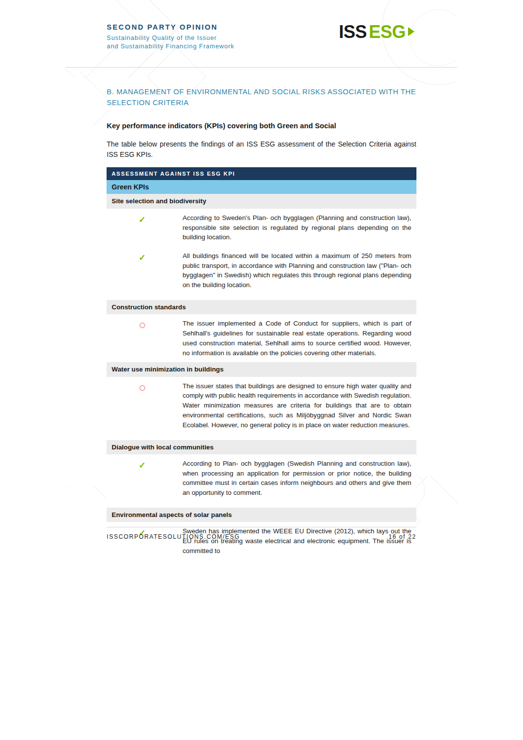Second Party Opinion
Sustainability Quality of the Issuer
and Sustainability Financing Framework
ISS ESG
B. Management of Environmental and Social Risks Associated with the Selection Criteria
Key performance indicators (KPIs) covering both Green and Social
The table below presents the findings of an ISS ESG assessment of the Selection Criteria against ISS ESG KPIs.
| Assessment against ISS ESG KPI |
| Green KPIs |
| Site selection and biodiversity |
| ✓ | According to Sweden's Plan- och bygglagen (Planning and construction law), responsible site selection is regulated by regional plans depending on the building location. |
| ✓ | All buildings financed will be located within a maximum of 250 meters from public transport, in accordance with Planning and construction law ("Plan- och bygglagen" in Swedish) which regulates this through regional plans depending on the building location. |
| Construction standards |
| | The issuer implemented a Code of Conduct for suppliers, which is part of Sehlhall's guidelines for sustainable real estate operations. Regarding wood used construction material, Sehlhall aims to source certified wood. However, no information is available on the policies covering other materials. |
| Water use minimization in buildings |
| | The issuer states that buildings are designed to ensure high water quality and comply with public health requirements in accordance with Swedish regulation. Water minimization measures are criteria for buildings that are to obtain environmental certifications, such as Miljöbyggnad Silver and Nordic Swan Ecolabel. However, no general policy is in place on water reduction measures. |
| Dialogue with local communities |
| ✓ | According to Plan- och bygglagen (Swedish Planning and construction law), when processing an application for permission or prior notice, the building committee must in certain cases inform neighbours and others and give them an opportunity to comment. |
| Environmental aspects of solar panels |
| ✓ | Sweden has implemented the WEEE EU Directive (2012), which lays out the EU rules on treating waste electrical and electronic equipment. The issuer is committed to |
ISSCORPORATESOLUTIONS.COM/ESG 16 of 22